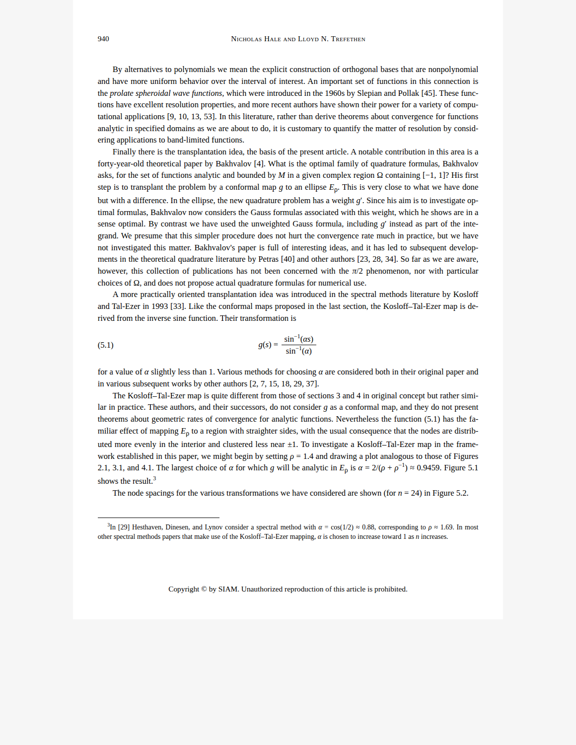940 Nicholas Hale and Lloyd N. Trefethen
By alternatives to polynomials we mean the explicit construction of orthogonal bases that are nonpolynomial and have more uniform behavior over the interval of interest. An important set of functions in this connection is the prolate spheroidal wave functions, which were introduced in the 1960s by Slepian and Pollak [45]. These functions have excellent resolution properties, and more recent authors have shown their power for a variety of computational applications [9, 10, 13, 53]. In this literature, rather than derive theorems about convergence for functions analytic in specified domains as we are about to do, it is customary to quantify the matter of resolution by considering applications to band-limited functions.
Finally there is the transplantation idea, the basis of the present article. A notable contribution in this area is a forty-year-old theoretical paper by Bakhvalov [4]. What is the optimal family of quadrature formulas, Bakhvalov asks, for the set of functions analytic and bounded by M in a given complex region Ω containing [−1, 1]? His first step is to transplant the problem by a conformal map g to an ellipse Eρ. This is very close to what we have done but with a difference. In the ellipse, the new quadrature problem has a weight g′. Since his aim is to investigate optimal formulas, Bakhvalov now considers the Gauss formulas associated with this weight, which he shows are in a sense optimal. By contrast we have used the unweighted Gauss formula, including g′ instead as part of the integrand. We presume that this simpler procedure does not hurt the convergence rate much in practice, but we have not investigated this matter. Bakhvalov's paper is full of interesting ideas, and it has led to subsequent developments in the theoretical quadrature literature by Petras [40] and other authors [23, 28, 34]. So far as we are aware, however, this collection of publications has not been concerned with the π/2 phenomenon, nor with particular choices of Ω, and does not propose actual quadrature formulas for numerical use.
A more practically oriented transplantation idea was introduced in the spectral methods literature by Kosloff and Tal-Ezer in 1993 [33]. Like the conformal maps proposed in the last section, the Kosloff–Tal-Ezer map is derived from the inverse sine function. Their transformation is
(5.1) g(s) = sin−1(αs) sin−1(α)
for a value of α slightly less than 1. Various methods for choosing α are considered both in their original paper and in various subsequent works by other authors [2, 7, 15, 18, 29, 37].
The Kosloff–Tal-Ezer map is quite different from those of sections 3 and 4 in original concept but rather similar in practice. These authors, and their successors, do not consider g as a conformal map, and they do not present theorems about geometric rates of convergence for analytic functions. Nevertheless the function (5.1) has the familiar effect of mapping Eρ to a region with straighter sides, with the usual consequence that the nodes are distributed more evenly in the interior and clustered less near ±1. To investigate a Kosloff–Tal-Ezer map in the framework established in this paper, we might begin by setting ρ = 1.4 and drawing a plot analogous to those of Figures 2.1, 3.1, and 4.1. The largest choice of α for which g will be analytic in Eρ is α = 2/(ρ + ρ−1) ≈ 0.9459. Figure 5.1 shows the result.3
The node spacings for the various transformations we have considered are shown (for n = 24) in Figure 5.2.
3In [29] Hesthaven, Dinesen, and Lynov consider a spectral method with α = cos(1/2) ≈ 0.88, corresponding to ρ ≈ 1.69. In most other spectral methods papers that make use of the Kosloff–Tal-Ezer mapping, α is chosen to increase toward 1 as n increases.
Copyright © by SIAM. Unauthorized reproduction of this article is prohibited.